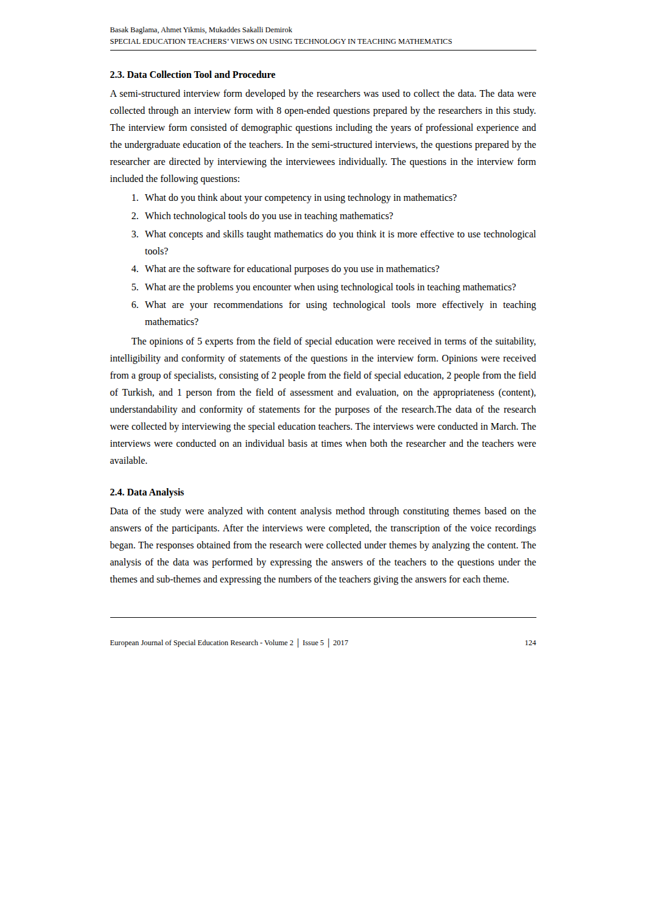Basak Baglama, Ahmet Yikmis, Mukaddes Sakalli Demirok
Special Education Teachers’ Views on Using Technology in Teaching Mathematics
2.3. Data Collection Tool and Procedure
A semi-structured interview form developed by the researchers was used to collect the data. The data were collected through an interview form with 8 open-ended questions prepared by the researchers in this study. The interview form consisted of demographic questions including the years of professional experience and the undergraduate education of the teachers. In the semi-structured interviews, the questions prepared by the researcher are directed by interviewing the interviewees individually. The questions in the interview form included the following questions:
What do you think about your competency in using technology in mathematics?
Which technological tools do you use in teaching mathematics?
What concepts and skills taught mathematics do you think it is more effective to use technological tools?
What are the software for educational purposes do you use in mathematics?
What are the problems you encounter when using technological tools in teaching mathematics?
What are your recommendations for using technological tools more effectively in teaching mathematics?
The opinions of 5 experts from the field of special education were received in terms of the suitability, intelligibility and conformity of statements of the questions in the interview form. Opinions were received from a group of specialists, consisting of 2 people from the field of special education, 2 people from the field of Turkish, and 1 person from the field of assessment and evaluation, on the appropriateness (content), understandability and conformity of statements for the purposes of the research.The data of the research were collected by interviewing the special education teachers. The interviews were conducted in March. The interviews were conducted on an individual basis at times when both the researcher and the teachers were available.
2.4. Data Analysis
Data of the study were analyzed with content analysis method through constituting themes based on the answers of the participants. After the interviews were completed, the transcription of the voice recordings began. The responses obtained from the research were collected under themes by analyzing the content. The analysis of the data was performed by expressing the answers of the teachers to the questions under the themes and sub-themes and expressing the numbers of the teachers giving the answers for each theme.
European Journal of Special Education Research - Volume 2 │ Issue 5 │ 2017 124